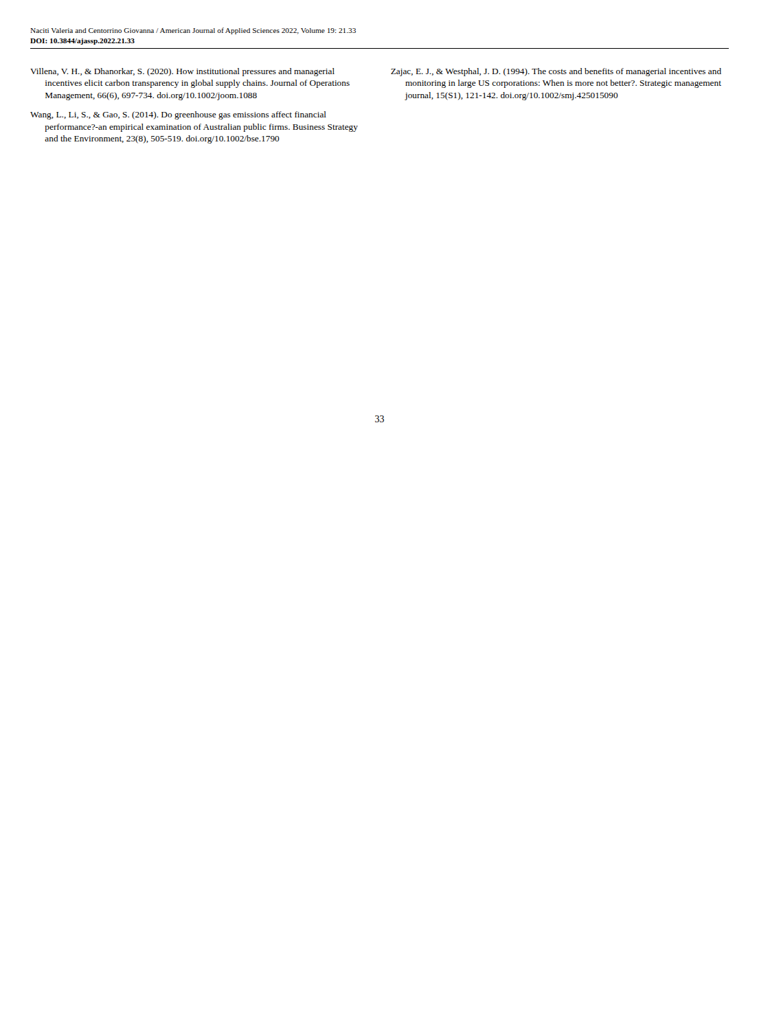Naciti Valeria and Centorrino Giovanna / American Journal of Applied Sciences 2022, Volume 19: 21.33 DOI: 10.3844/ajassp.2022.21.33
Villena, V. H., & Dhanorkar, S. (2020). How institutional pressures and managerial incentives elicit carbon transparency in global supply chains. Journal of Operations Management, 66(6), 697-734. doi.org/10.1002/joom.1088
Wang, L., Li, S., & Gao, S. (2014). Do greenhouse gas emissions affect financial performance?-an empirical examination of Australian public firms. Business Strategy and the Environment, 23(8), 505-519. doi.org/10.1002/bse.1790
Zajac, E. J., & Westphal, J. D. (1994). The costs and benefits of managerial incentives and monitoring in large US corporations: When is more not better?. Strategic management journal, 15(S1), 121-142. doi.org/10.1002/smj.425015090
33